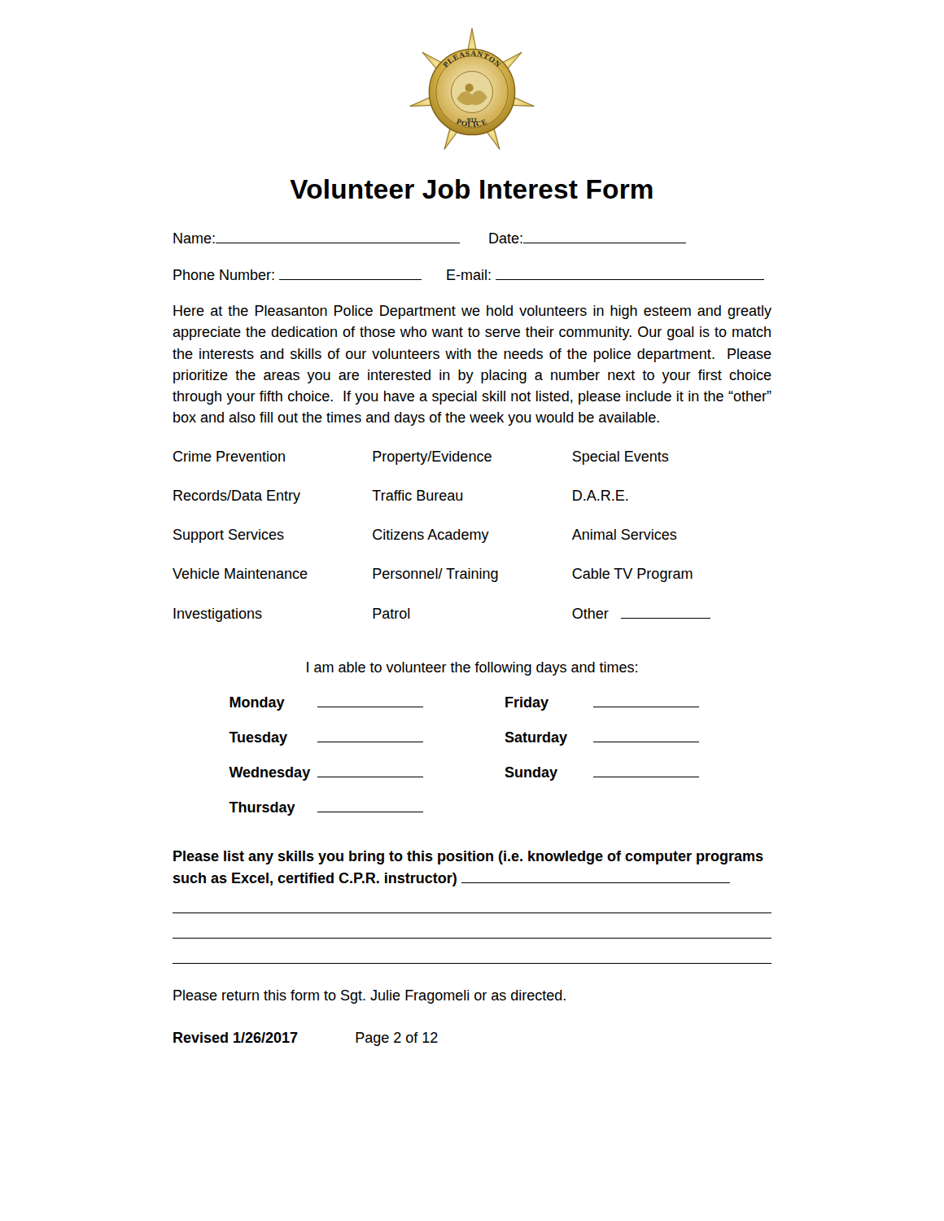PLEASANTON POLICE 911
Volunteer Job Interest Form
Name: Date:
Phone Number: E-mail:
Here at the Pleasanton Police Department we hold volunteers in high esteem and greatly appreciate the dedication of those who want to serve their community. Our goal is to match the interests and skills of our volunteers with the needs of the police department. Please prioritize the areas you are interested in by placing a number next to your first choice through your fifth choice. If you have a special skill not listed, please include it in the “other” box and also fill out the times and days of the week you would be available.
| Crime Prevention | Property/Evidence | Special Events |
| Records/Data Entry | Traffic Bureau | D.A.R.E. |
| Support Services | Citizens Academy | Animal Services |
| Vehicle Maintenance | Personnel/ Training | Cable TV Program |
| Investigations | Patrol | Other |
I am able to volunteer the following days and times:
| Monday | | Friday | |
| Tuesday | | Saturday | |
| Wednesday | | Sunday | |
| Thursday | | | |
Please list any skills you bring to this position (i.e. knowledge of computer programs such as Excel, certified C.P.R. instructor)
Please return this form to Sgt. Julie Fragomeli or as directed.
Revised 1/26/2017 Page 2 of 12